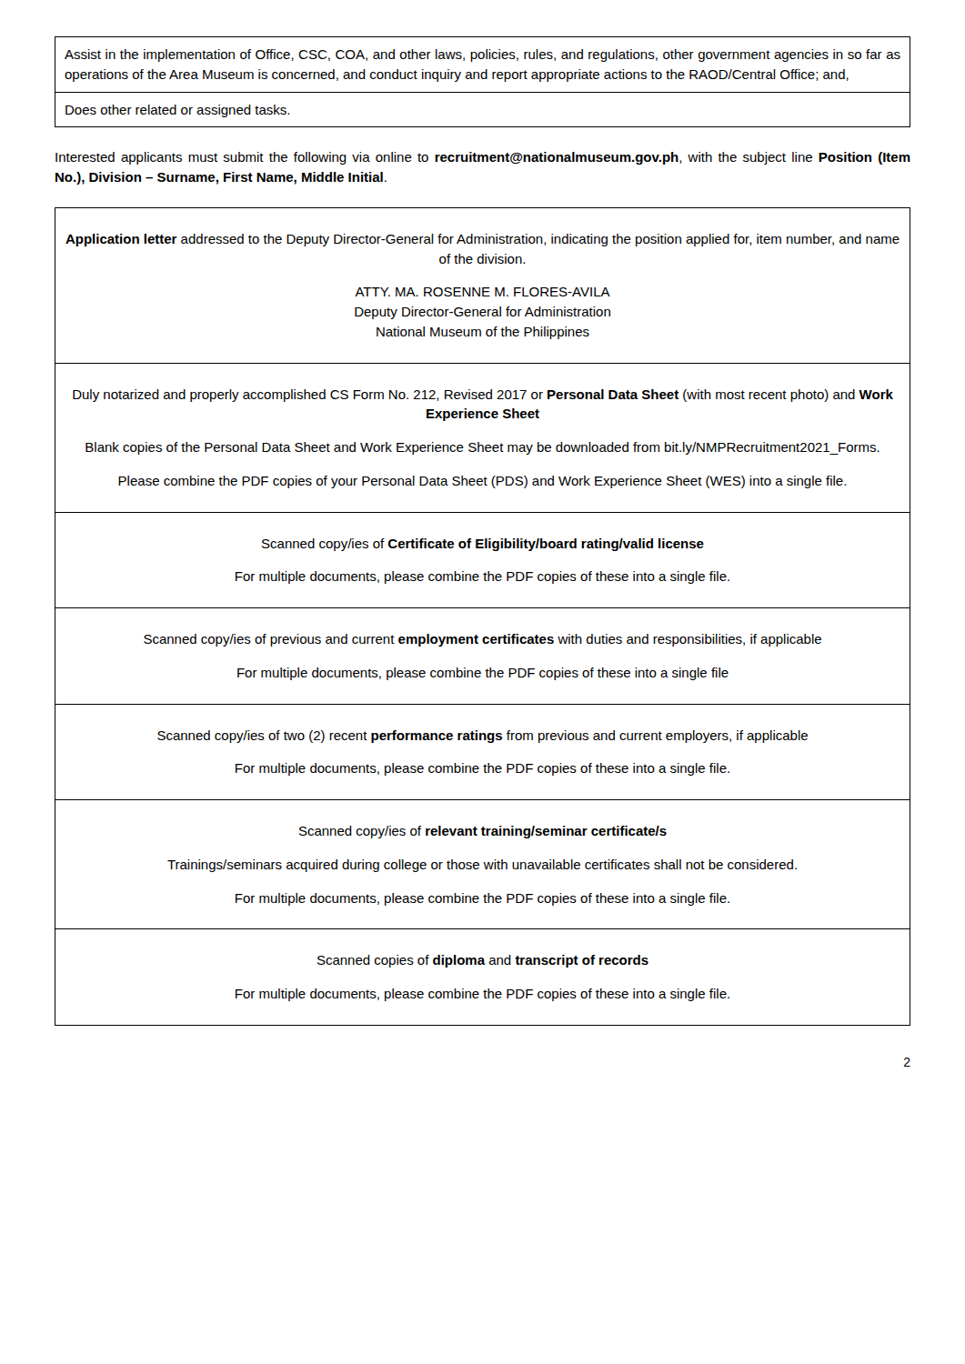| Assist in the implementation of Office, CSC, COA, and other laws, policies, rules, and regulations, other government agencies in so far as operations of the Area Museum is concerned, and conduct inquiry and report appropriate actions to the RAOD/Central Office; and, |
| Does other related or assigned tasks. |
Interested applicants must submit the following via online to recruitment@nationalmuseum.gov.ph, with the subject line Position (Item No.), Division – Surname, First Name, Middle Initial.
| Application letter addressed to the Deputy Director-General for Administration, indicating the position applied for, item number, and name of the division. ATTY. MA. ROSENNE M. FLORES-AVILA Deputy Director-General for Administration National Museum of the Philippines |
| Duly notarized and properly accomplished CS Form No. 212, Revised 2017 or Personal Data Sheet (with most recent photo) and Work Experience Sheet Blank copies of the Personal Data Sheet and Work Experience Sheet may be downloaded from bit.ly/NMPRecruitment2021_Forms. Please combine the PDF copies of your Personal Data Sheet (PDS) and Work Experience Sheet (WES) into a single file. |
| Scanned copy/ies of Certificate of Eligibility/board rating/valid license For multiple documents, please combine the PDF copies of these into a single file. |
| Scanned copy/ies of previous and current employment certificates with duties and responsibilities, if applicable For multiple documents, please combine the PDF copies of these into a single file |
| Scanned copy/ies of two (2) recent performance ratings from previous and current employers, if applicable For multiple documents, please combine the PDF copies of these into a single file. |
| Scanned copy/ies of relevant training/seminar certificate/s Trainings/seminars acquired during college or those with unavailable certificates shall not be considered. For multiple documents, please combine the PDF copies of these into a single file. |
| Scanned copies of diploma and transcript of records For multiple documents, please combine the PDF copies of these into a single file. |
2